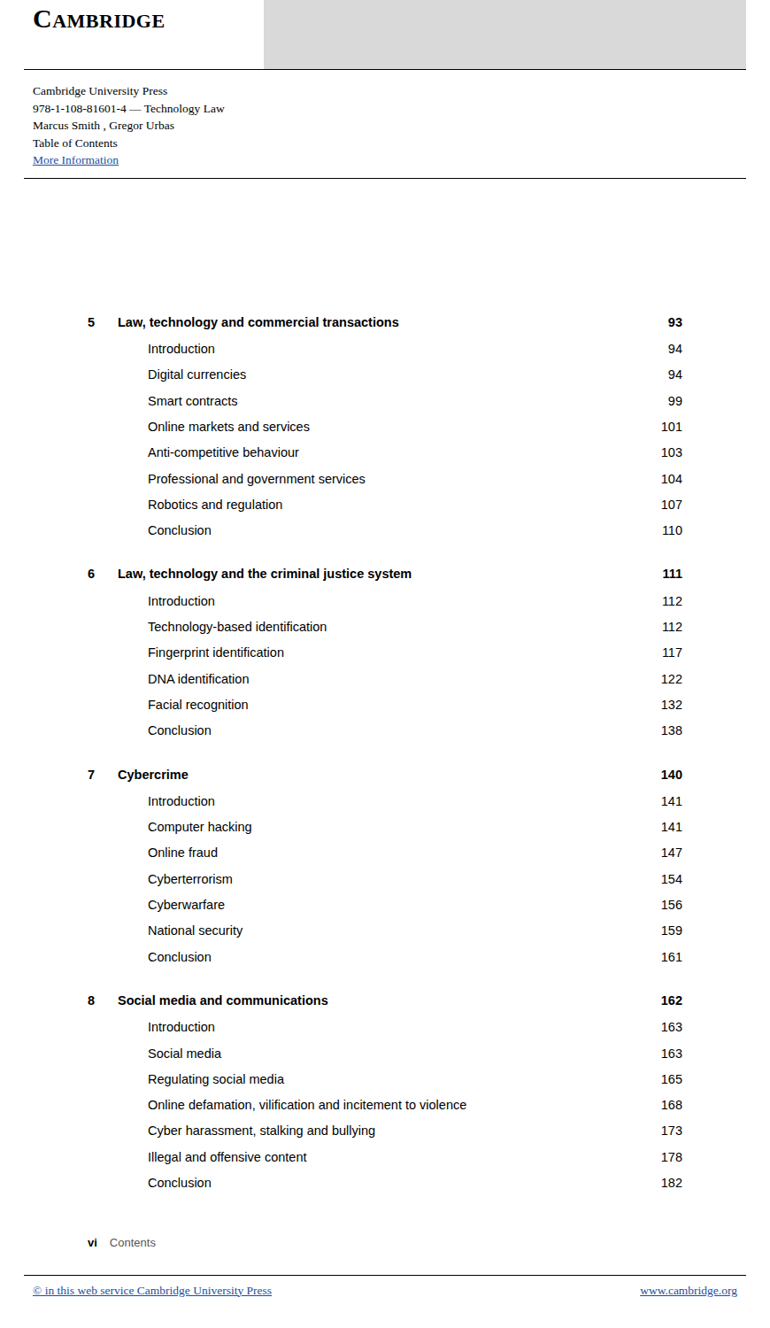CAMBRIDGE
Cambridge University Press
978-1-108-81601-4 — Technology Law
Marcus Smith , Gregor Urbas
Table of Contents
More Information
| 5 | Law, technology and commercial transactions | 93 |
| | Introduction | 94 |
| | Digital currencies | 94 |
| | Smart contracts | 99 |
| | Online markets and services | 101 |
| | Anti-competitive behaviour | 103 |
| | Professional and government services | 104 |
| | Robotics and regulation | 107 |
| | Conclusion | 110 |
| 6 | Law, technology and the criminal justice system | 111 |
| | Introduction | 112 |
| | Technology-based identification | 112 |
| | Fingerprint identification | 117 |
| | DNA identification | 122 |
| | Facial recognition | 132 |
| | Conclusion | 138 |
| 7 | Cybercrime | 140 |
| | Introduction | 141 |
| | Computer hacking | 141 |
| | Online fraud | 147 |
| | Cyberterrorism | 154 |
| | Cyberwarfare | 156 |
| | National security | 159 |
| | Conclusion | 161 |
| 8 | Social media and communications | 162 |
| | Introduction | 163 |
| | Social media | 163 |
| | Regulating social media | 165 |
| | Online defamation, vilification and incitement to violence | 168 |
| | Cyber harassment, stalking and bullying | 173 |
| | Illegal and offensive content | 178 |
| | Conclusion | 182 |
vi Contents
© in this web service Cambridge University Press
www.cambridge.org